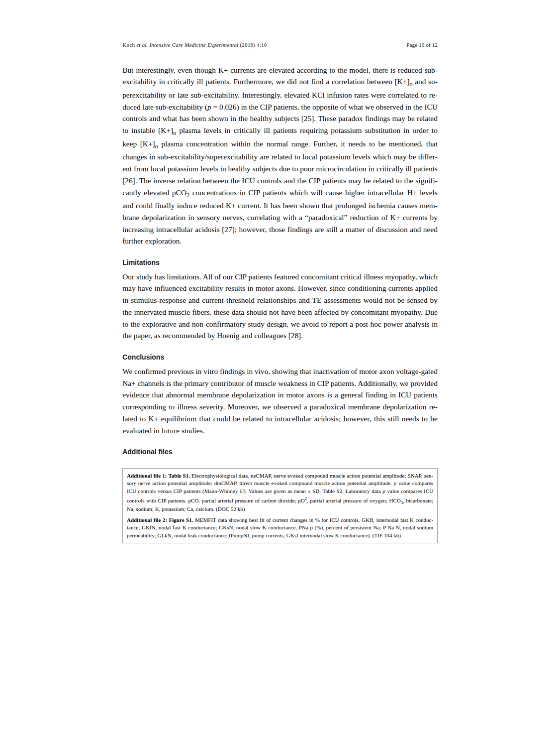Koch et al. Intensive Care Medicine Experimental (2016) 4:10
Page 10 of 12
But interestingly, even though K+ currents are elevated according to the model, there is reduced sub-excitability in critically ill patients. Furthermore, we did not find a correlation between [K+]o and superexcitability or late sub-excitability. Interestingly, elevated KCl infusion rates were correlated to reduced late sub-excitability (p = 0.026) in the CIP patients, the opposite of what we observed in the ICU controls and what has been shown in the healthy subjects [25]. These paradox findings may be related to instable [K+]o plasma levels in critically ill patients requiring potassium substitution in order to keep [K+]o plasma concentration within the normal range. Further, it needs to be mentioned, that changes in sub-excitability/superexcitability are related to local potassium levels which may be different from local potassium levels in healthy subjects due to poor microcirculation in critically ill patients [26]. The inverse relation between the ICU controls and the CIP patients may be related to the significantly elevated pCO2 concentrations in CIP patients which will cause higher intracellular H+ levels and could finally induce reduced K+ current. It has been shown that prolonged ischemia causes membrane depolarization in sensory nerves, correlating with a “paradoxical” reduction of K+ currents by increasing intracellular acidosis [27]; however, those findings are still a matter of discussion and need further exploration.
Limitations
Our study has limitations. All of our CIP patients featured concomitant critical illness myopathy, which may have influenced excitability results in motor axons. However, since conditioning currents applied in stimulus-response and current-threshold relationships and TE assessments would not be sensed by the innervated muscle fibers, these data should not have been affected by concomitant myopathy. Due to the explorative and non-confirmatory study design, we avoid to report a post hoc power analysis in the paper, as recommended by Hoenig and colleagues [28].
Conclusions
We confirmed previous in vitro findings in vivo, showing that inactivation of motor axon voltage-gated Na+ channels is the primary contributor of muscle weakness in CIP patients. Additionally, we provided evidence that abnormal membrane depolarization in motor axons is a general finding in ICU patients corresponding to illness severity. Moreover, we observed a paradoxical membrane depolarization related to K+ equilibrium that could be related to intracellular acidosis; however, this still needs to be evaluated in future studies.
Additional files
Additional file 1: Table S1. Electrophysiological data. neCMAP, nerve evoked compound muscle action potential amplitude; SNAP, sensory nerve action potential amplitude; dmCMAP, direct muscle evoked compound muscle action potential amplitude. p value compares ICU controls versus CIP patients (Mann-Whitney U). Values are given as mean ± SD. Table S2. Laboratory data p value compares ICU controls with CIP patients. pCO, partial arterial pressure of carbon dioxide; pO2, partial arterial pressure of oxygen; HCO3, bicarbonate; Na, sodium; K, potassium; Ca, calcium. (DOC 52 kb)
Additional file 2: Figure S1. MEMFIT data showing best fit of current changes in % for ICU controls. GKfI, internodal fast K conductance; GKfN, nodal fast K conductance; GKsN, nodal slow K conductance, PNa p (%), percent of persistent Na; P Na N, nodal sodium permeability; GLkN, nodal leak conductance; IPumpNI, pump currents; GKsI internodal slow K conductance). (TIF 104 kb)